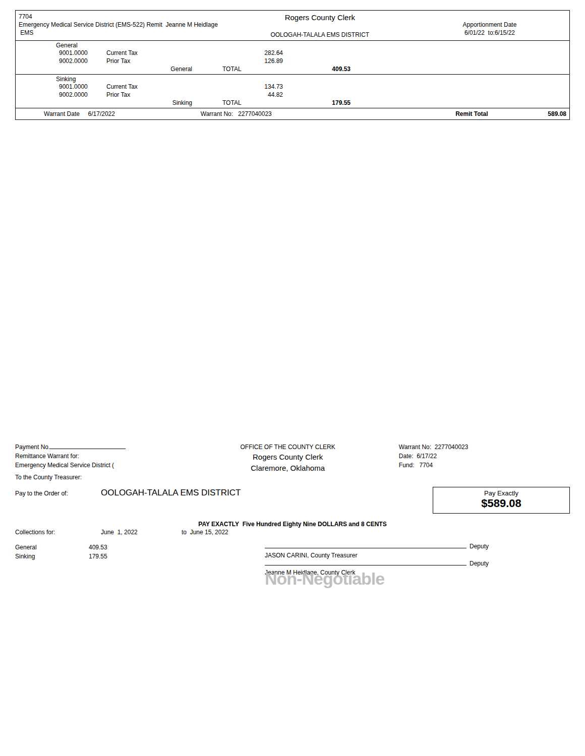7704
Emergency Medical Service District (EMS-522) Remit Jeanne M Heidlage
EMS
Rogers County Clerk
OOLOGAH-TALALA EMS DISTRICT
Apportionment Date
6/01/22 to:6/15/22
General
| | 9001.0000 | Current Tax | 282.64 | | |
| | 9002.0000 | Prior Tax | 126.89 | | |
| | | General | TOTAL | 409.53 | |
Sinking
| | 9001.0000 | Current Tax | 134.73 | | |
| | 9002.0000 | Prior Tax | 44.82 | | |
| | | Sinking | TOTAL | 179.55 | |
Warrant Date 6/17/2022
Warrant No: 2277040023
Remit Total
589.08
Payment No.
Remittance Warrant for:
Emergency Medical Service District (
To the County Treasurer:
OFFICE OF THE COUNTY CLERK
Rogers County Clerk
Claremore, Oklahoma
Warrant No: 2277040023
Date: 6/17/22
Fund: 7704
Pay to the Order of:
OOLOGAH-TALALA EMS DISTRICT
Pay Exactly
$589.08
PAY EXACTLY Five Hundred Eighty Nine DOLLARS and 8 CENTS
Collections for:
June 1, 2022
to June 15, 2022
| General | 409.53 |
| Sinking | 179.55 |
Deputy
JASON CARINI, County Treasurer
Deputy
Jeanne M Heidlage, County Clerk
Non-Negotiable